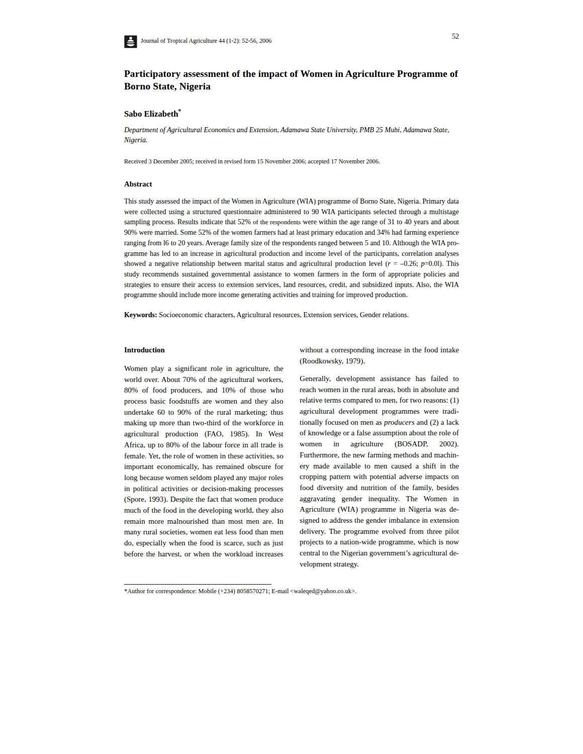Journal of Tropical Agriculture 44 (1-2): 52-56, 2006
52
Participatory assessment of the impact of Women in Agriculture Programme of Borno State, Nigeria
Sabo Elizabeth*
Department of Agricultural Economics and Extension, Adamawa State University, PMB 25 Mubi, Adamawa State, Nigeria.
Received 3 December 2005; received in revised form 15 November 2006; accepted 17 November 2006.
Abstract
This study assessed the impact of the Women in Agriculture (WIA) programme of Borno State, Nigeria. Primary data were collected using a structured questionnaire administered to 90 WIA participants selected through a multistage sampling process. Results indicate that 52% of the respondents were within the age range of 31 to 40 years and about 90% were married. Some 52% of the women farmers had at least primary education and 34% had farming experience ranging from l6 to 20 years. Average family size of the respondents ranged between 5 and 10. Although the WIA programme has led to an increase in agricultural production and income level of the participants, correlation analyses showed a negative relationship between marital status and agricultural production level (r = –0.26; p=0.0l). This study recommends sustained governmental assistance to women farmers in the form of appropriate policies and strategies to ensure their access to extension services, land resources, credit, and subsidized inputs. Also, the WIA programme should include more income generating activities and training for improved production.
Keywords: Socioeconomic characters, Agricultural resources, Extension services, Gender relations.
Introduction
Women play a significant role in agriculture, the world over. About 70% of the agricultural workers, 80% of food producers, and 10% of those who process basic foodstuffs are women and they also undertake 60 to 90% of the rural marketing; thus making up more than two-third of the workforce in agricultural production (FAO, 1985). In West Africa, up to 80% of the labour force in all trade is female. Yet, the role of women in these activities, so important economically, has remained obscure for long because women seldom played any major roles in political activities or decision-making processes (Spore, 1993). Despite the fact that women produce much of the food in the developing world, they also remain more malnourished than most men are. In many rural societies, women eat less food than men do, especially when the food is scarce, such as just before the harvest, or when the workload increases without a corresponding increase in the food intake (Roodkowsky, 1979).
Generally, development assistance has failed to reach women in the rural areas, both in absolute and relative terms compared to men, for two reasons: (1) agricultural development programmes were traditionally focused on men as producers and (2) a lack of knowledge or a false assumption about the role of women in agriculture (BOSADP, 2002). Furthermore, the new farming methods and machinery made available to men caused a shift in the cropping pattern with potential adverse impacts on food diversity and nutrition of the family, besides aggravating gender inequality. The Women in Agriculture (WIA) programme in Nigeria was designed to address the gender imbalance in extension delivery. The programme evolved from three pilot projects to a nation-wide programme, which is now central to the Nigerian government’s agricultural development strategy.
*Author for correspondence: Mobile (+234) 8058570271; E-mail <waleqed@yahoo.co.uk>.